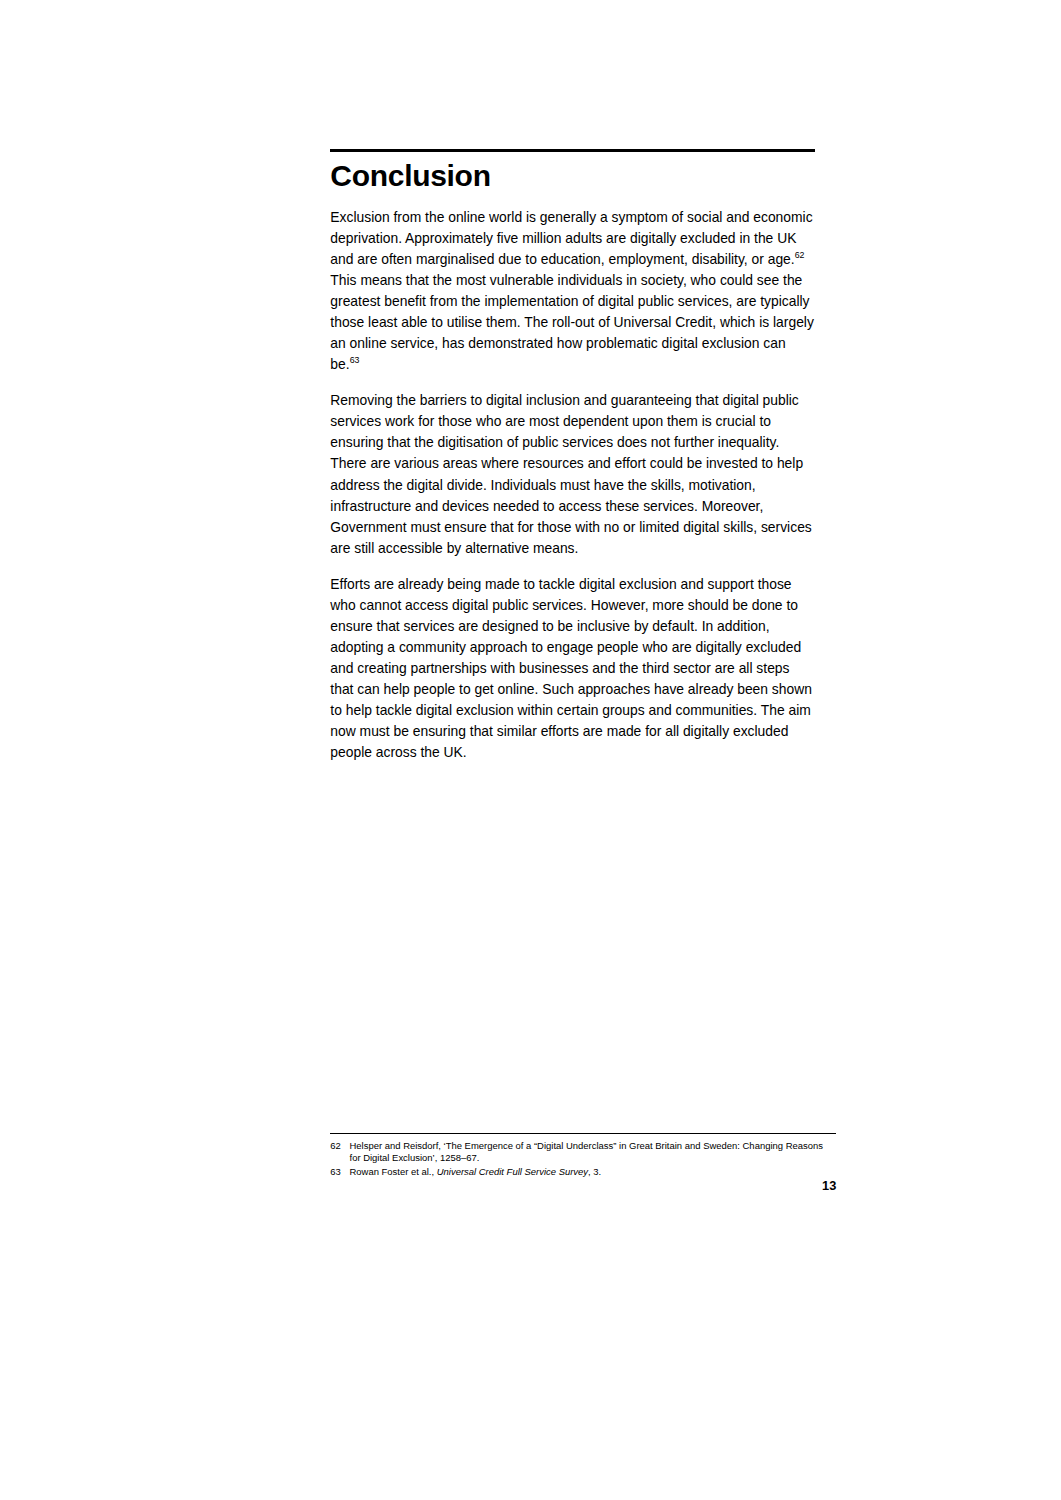Conclusion
Exclusion from the online world is generally a symptom of social and economic deprivation. Approximately five million adults are digitally excluded in the UK and are often marginalised due to education, employment, disability, or age.62 This means that the most vulnerable individuals in society, who could see the greatest benefit from the implementation of digital public services, are typically those least able to utilise them. The roll-out of Universal Credit, which is largely an online service, has demonstrated how problematic digital exclusion can be.63
Removing the barriers to digital inclusion and guaranteeing that digital public services work for those who are most dependent upon them is crucial to ensuring that the digitisation of public services does not further inequality. There are various areas where resources and effort could be invested to help address the digital divide. Individuals must have the skills, motivation, infrastructure and devices needed to access these services. Moreover, Government must ensure that for those with no or limited digital skills, services are still accessible by alternative means.
Efforts are already being made to tackle digital exclusion and support those who cannot access digital public services. However, more should be done to ensure that services are designed to be inclusive by default. In addition, adopting a community approach to engage people who are digitally excluded and creating partnerships with businesses and the third sector are all steps that can help people to get online. Such approaches have already been shown to help tackle digital exclusion within certain groups and communities. The aim now must be ensuring that similar efforts are made for all digitally excluded people across the UK.
62 Helsper and Reisdorf, ‘The Emergence of a “Digital Underclass” in Great Britain and Sweden: Changing Reasons for Digital Exclusion’, 1258–67.
63 Rowan Foster et al., Universal Credit Full Service Survey, 3.
13